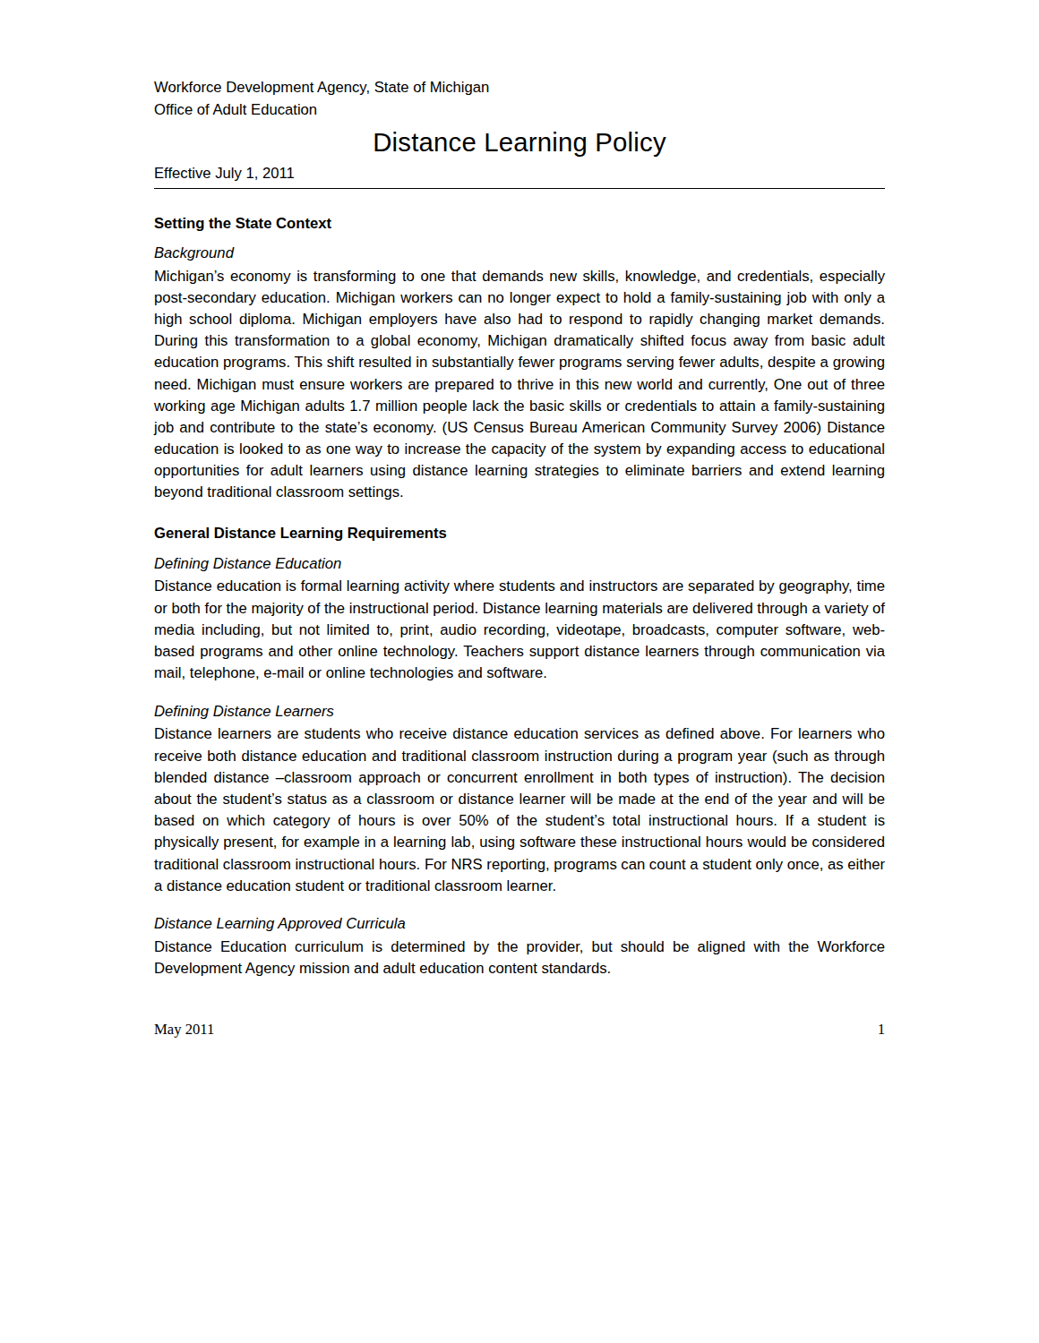Workforce Development Agency, State of Michigan
Office of Adult Education
Distance Learning Policy
Effective July 1, 2011
Setting the State Context
Background
Michigan’s economy is transforming to one that demands new skills, knowledge, and credentials, especially post-secondary education. Michigan workers can no longer expect to hold a family-sustaining job with only a high school diploma. Michigan employers have also had to respond to rapidly changing market demands. During this transformation to a global economy, Michigan dramatically shifted focus away from basic adult education programs. This shift resulted in substantially fewer programs serving fewer adults, despite a growing need. Michigan must ensure workers are prepared to thrive in this new world and currently, One out of three working age Michigan adults 1.7 million people lack the basic skills or credentials to attain a family-sustaining job and contribute to the state’s economy. (US Census Bureau American Community Survey 2006) Distance education is looked to as one way to increase the capacity of the system by expanding access to educational opportunities for adult learners using distance learning strategies to eliminate barriers and extend learning beyond traditional classroom settings.
General Distance Learning Requirements
Defining Distance Education
Distance education is formal learning activity where students and instructors are separated by geography, time or both for the majority of the instructional period. Distance learning materials are delivered through a variety of media including, but not limited to, print, audio recording, videotape, broadcasts, computer software, web-based programs and other online technology. Teachers support distance learners through communication via mail, telephone, e-mail or online technologies and software.
Defining Distance Learners
Distance learners are students who receive distance education services as defined above. For learners who receive both distance education and traditional classroom instruction during a program year (such as through blended distance –classroom approach or concurrent enrollment in both types of instruction). The decision about the student’s status as a classroom or distance learner will be made at the end of the year and will be based on which category of hours is over 50% of the student’s total instructional hours. If a student is physically present, for example in a learning lab, using software these instructional hours would be considered traditional classroom instructional hours. For NRS reporting, programs can count a student only once, as either a distance education student or traditional classroom learner.
Distance Learning Approved Curricula
Distance Education curriculum is determined by the provider, but should be aligned with the Workforce Development Agency mission and adult education content standards.
May 2011 1